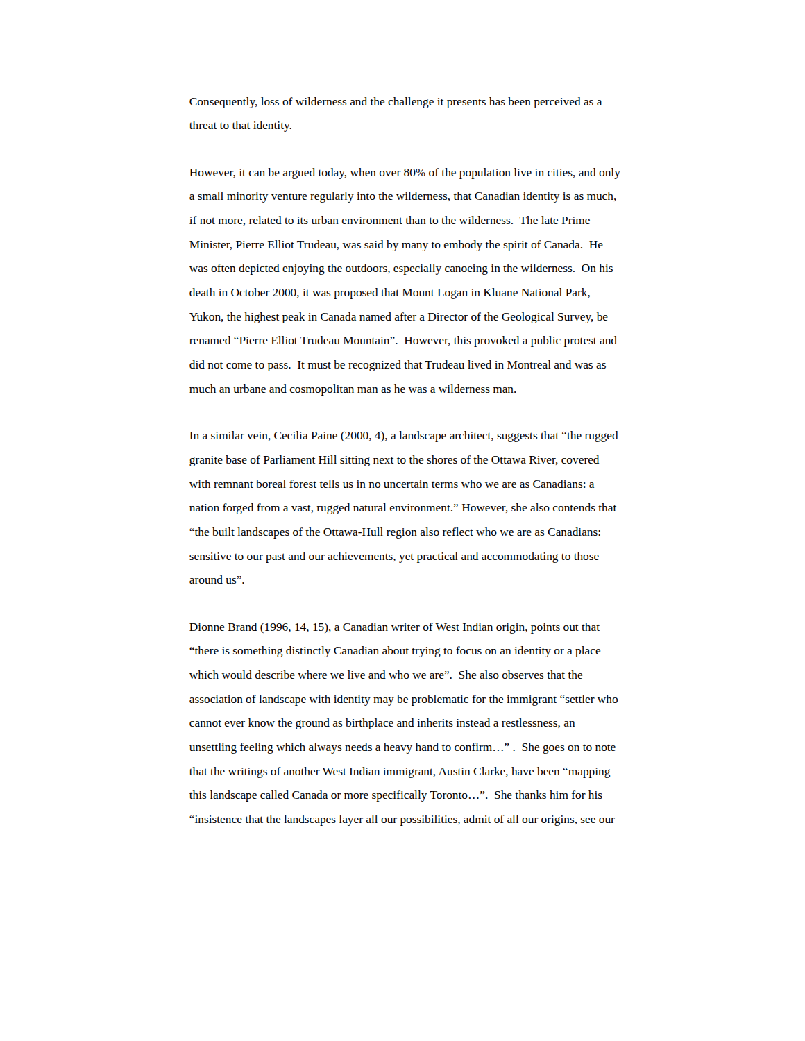Consequently, loss of wilderness and the challenge it presents has been perceived as a threat to that identity.
However, it can be argued today, when over 80% of the population live in cities, and only a small minority venture regularly into the wilderness, that Canadian identity is as much, if not more, related to its urban environment than to the wilderness. The late Prime Minister, Pierre Elliot Trudeau, was said by many to embody the spirit of Canada. He was often depicted enjoying the outdoors, especially canoeing in the wilderness. On his death in October 2000, it was proposed that Mount Logan in Kluane National Park, Yukon, the highest peak in Canada named after a Director of the Geological Survey, be renamed “Pierre Elliot Trudeau Mountain”. However, this provoked a public protest and did not come to pass. It must be recognized that Trudeau lived in Montreal and was as much an urbane and cosmopolitan man as he was a wilderness man.
In a similar vein, Cecilia Paine (2000, 4), a landscape architect, suggests that “the rugged granite base of Parliament Hill sitting next to the shores of the Ottawa River, covered with remnant boreal forest tells us in no uncertain terms who we are as Canadians: a nation forged from a vast, rugged natural environment.” However, she also contends that “the built landscapes of the Ottawa-Hull region also reflect who we are as Canadians: sensitive to our past and our achievements, yet practical and accommodating to those around us”.
Dionne Brand (1996, 14, 15), a Canadian writer of West Indian origin, points out that “there is something distinctly Canadian about trying to focus on an identity or a place which would describe where we live and who we are”. She also observes that the association of landscape with identity may be problematic for the immigrant “settler who cannot ever know the ground as birthplace and inherits instead a restlessness, an unsettling feeling which always needs a heavy hand to confirm…” . She goes on to note that the writings of another West Indian immigrant, Austin Clarke, have been “mapping this landscape called Canada or more specifically Toronto…”. She thanks him for his “insistence that the landscapes layer all our possibilities, admit of all our origins, see our